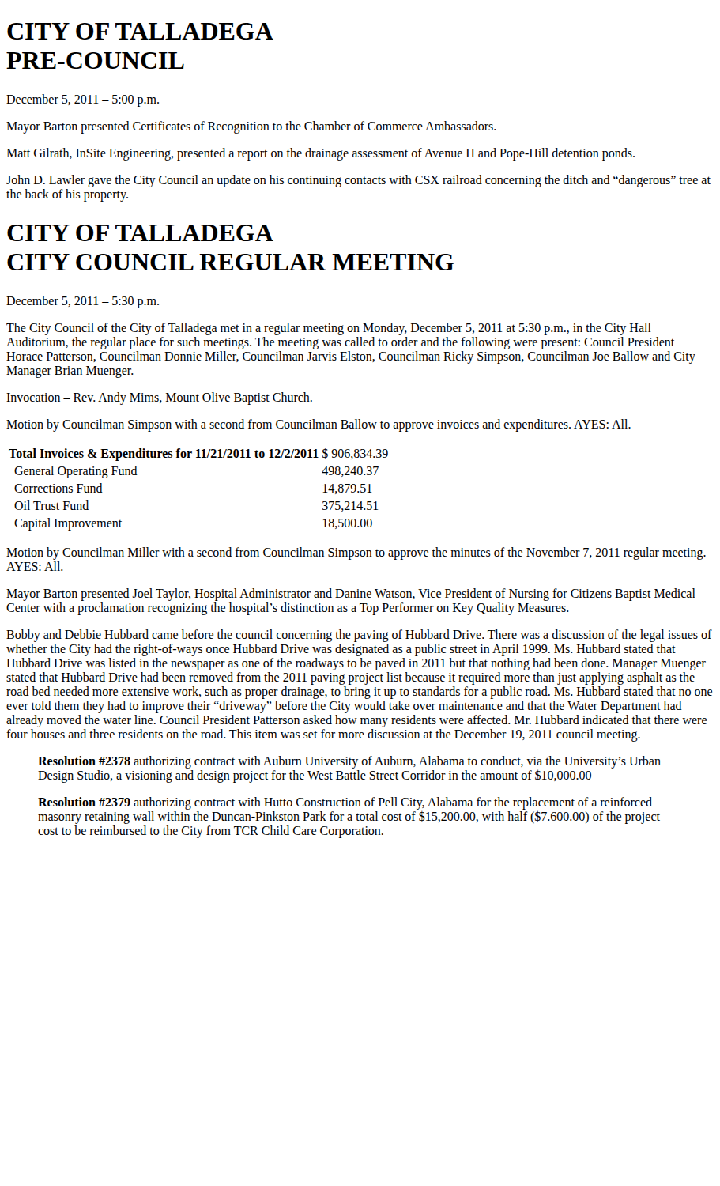CITY OF TALLADEGA
PRE-COUNCIL
December 5, 2011 – 5:00 p.m.
Mayor Barton presented Certificates of Recognition to the Chamber of Commerce Ambassadors.
Matt Gilrath, InSite Engineering, presented a report on the drainage assessment of Avenue H and Pope-Hill detention ponds.
John D. Lawler gave the City Council an update on his continuing contacts with CSX railroad concerning the ditch and “dangerous” tree at the back of his property.
CITY OF TALLADEGA
CITY COUNCIL REGULAR MEETING
December 5, 2011 – 5:30 p.m.
The City Council of the City of Talladega met in a regular meeting on Monday, December 5, 2011 at 5:30 p.m., in the City Hall Auditorium, the regular place for such meetings. The meeting was called to order and the following were present: Council President Horace Patterson, Councilman Donnie Miller, Councilman Jarvis Elston, Councilman Ricky Simpson, Councilman Joe Ballow and City Manager Brian Muenger.
Invocation – Rev. Andy Mims, Mount Olive Baptist Church.
Motion by Councilman Simpson with a second from Councilman Ballow to approve invoices and expenditures. AYES: All.
| Total Invoices & Expenditures for 11/21/2011 to 12/2/2011 | $ 906,834.39 |
| | General Operating Fund | 498,240.37 |
| | Corrections Fund | 14,879.51 |
| | Oil Trust Fund | 375,214.51 |
| | Capital Improvement | 18,500.00 |
Motion by Councilman Miller with a second from Councilman Simpson to approve the minutes of the November 7, 2011 regular meeting. AYES: All.
Mayor Barton presented Joel Taylor, Hospital Administrator and Danine Watson, Vice President of Nursing for Citizens Baptist Medical Center with a proclamation recognizing the hospital’s distinction as a Top Performer on Key Quality Measures.
Bobby and Debbie Hubbard came before the council concerning the paving of Hubbard Drive. There was a discussion of the legal issues of whether the City had the right-of-ways once Hubbard Drive was designated as a public street in April 1999. Ms. Hubbard stated that Hubbard Drive was listed in the newspaper as one of the roadways to be paved in 2011 but that nothing had been done. Manager Muenger stated that Hubbard Drive had been removed from the 2011 paving project list because it required more than just applying asphalt as the road bed needed more extensive work, such as proper drainage, to bring it up to standards for a public road. Ms. Hubbard stated that no one ever told them they had to improve their “driveway” before the City would take over maintenance and that the Water Department had already moved the water line. Council President Patterson asked how many residents were affected. Mr. Hubbard indicated that there were four houses and three residents on the road. This item was set for more discussion at the December 19, 2011 council meeting.
Resolution #2378 authorizing contract with Auburn University of Auburn, Alabama to conduct, via the University’s Urban Design Studio, a visioning and design project for the West Battle Street Corridor in the amount of $10,000.00
Resolution #2379 authorizing contract with Hutto Construction of Pell City, Alabama for the replacement of a reinforced masonry retaining wall within the Duncan-Pinkston Park for a total cost of $15,200.00, with half ($7.600.00) of the project cost to be reimbursed to the City from TCR Child Care Corporation.